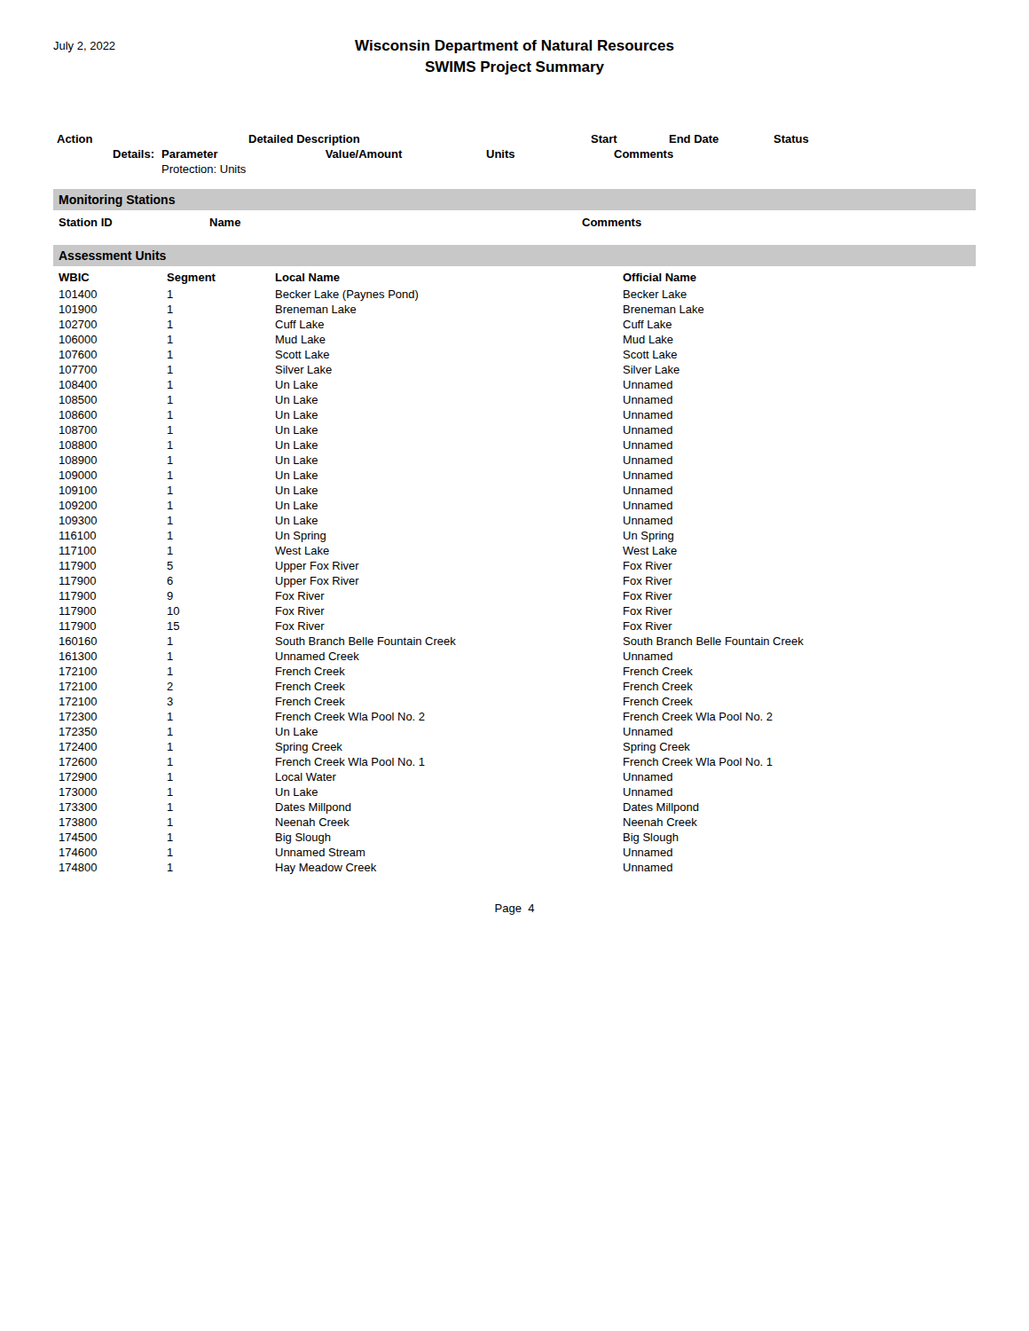July 2, 2022
Wisconsin Department of Natural Resources
SWIMS Project Summary
| Action | | Detailed Description | | Start | End Date | Status |
| Details: | Parameter | Value/Amount | Units | Comments |
| | Protection: Units |
Monitoring Stations
Station ID
Name
Comments
Assessment Units
| WBIC | Segment | Local Name | Official Name |
| --- | --- | --- | --- |
| 101400 | 1 | Becker Lake (Paynes Pond) | Becker Lake |
| 101900 | 1 | Breneman Lake | Breneman Lake |
| 102700 | 1 | Cuff Lake | Cuff Lake |
| 106000 | 1 | Mud Lake | Mud Lake |
| 107600 | 1 | Scott Lake | Scott Lake |
| 107700 | 1 | Silver Lake | Silver Lake |
| 108400 | 1 | Un Lake | Unnamed |
| 108500 | 1 | Un Lake | Unnamed |
| 108600 | 1 | Un Lake | Unnamed |
| 108700 | 1 | Un Lake | Unnamed |
| 108800 | 1 | Un Lake | Unnamed |
| 108900 | 1 | Un Lake | Unnamed |
| 109000 | 1 | Un Lake | Unnamed |
| 109100 | 1 | Un Lake | Unnamed |
| 109200 | 1 | Un Lake | Unnamed |
| 109300 | 1 | Un Lake | Unnamed |
| 116100 | 1 | Un Spring | Un Spring |
| 117100 | 1 | West Lake | West Lake |
| 117900 | 5 | Upper Fox River | Fox River |
| 117900 | 6 | Upper Fox River | Fox River |
| 117900 | 9 | Fox River | Fox River |
| 117900 | 10 | Fox River | Fox River |
| 117900 | 15 | Fox River | Fox River |
| 160160 | 1 | South Branch Belle Fountain Creek | South Branch Belle Fountain Creek |
| 161300 | 1 | Unnamed Creek | Unnamed |
| 172100 | 1 | French Creek | French Creek |
| 172100 | 2 | French Creek | French Creek |
| 172100 | 3 | French Creek | French Creek |
| 172300 | 1 | French Creek Wla Pool No. 2 | French Creek Wla Pool No. 2 |
| 172350 | 1 | Un Lake | Unnamed |
| 172400 | 1 | Spring Creek | Spring Creek |
| 172600 | 1 | French Creek Wla Pool No. 1 | French Creek Wla Pool No. 1 |
| 172900 | 1 | Local Water | Unnamed |
| 173000 | 1 | Un Lake | Unnamed |
| 173300 | 1 | Dates Millpond | Dates Millpond |
| 173800 | 1 | Neenah Creek | Neenah Creek |
| 174500 | 1 | Big Slough | Big Slough |
| 174600 | 1 | Unnamed Stream | Unnamed |
| 174800 | 1 | Hay Meadow Creek | Unnamed |
Page 4